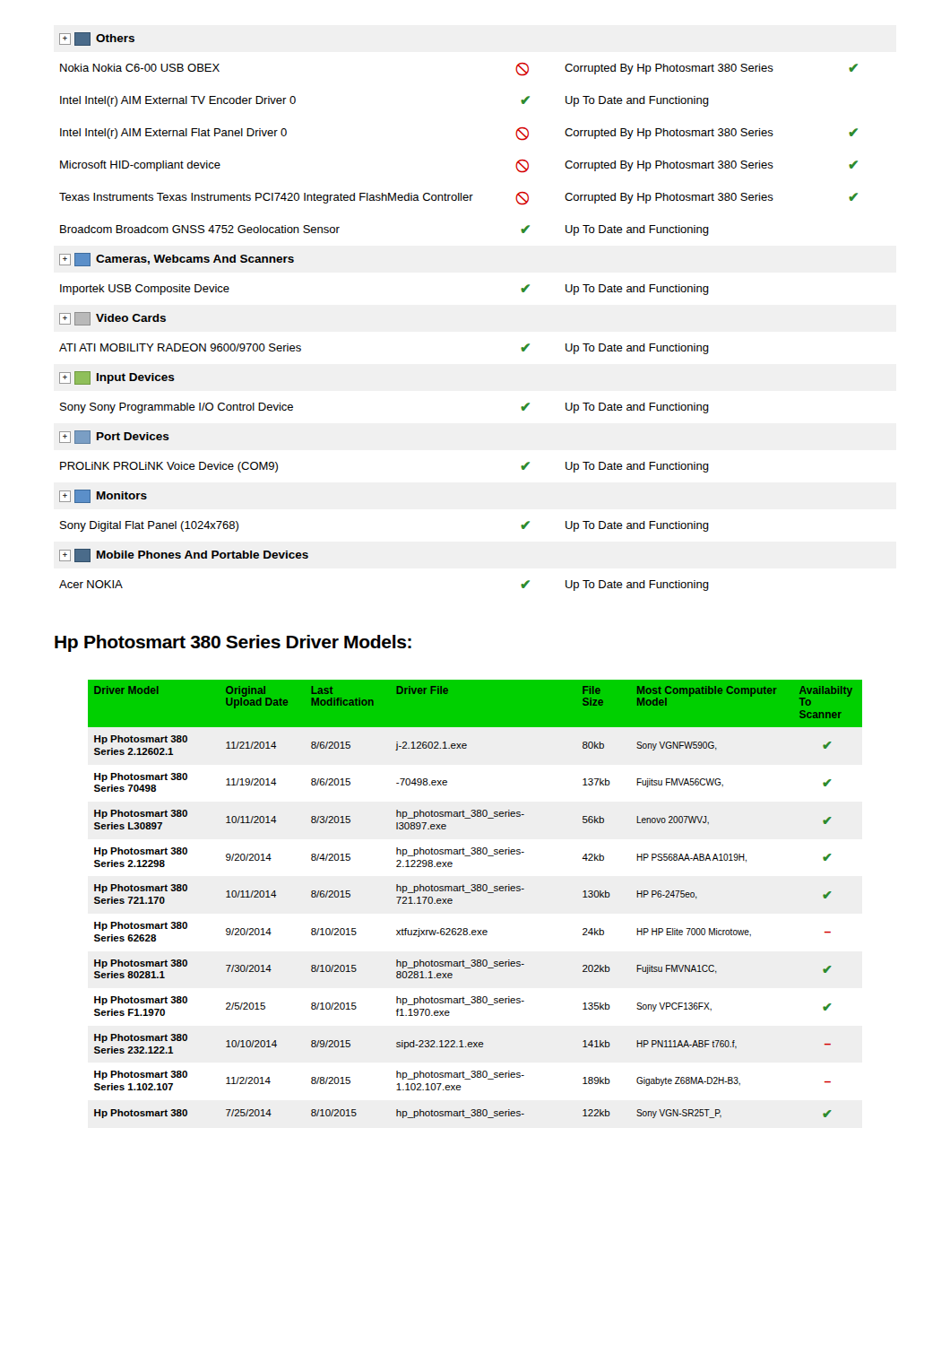| + Others |
| Nokia Nokia C6-00 USB OBEX | ⃠ | Corrupted By Hp Photosmart 380 Series | ✔ |
| Intel Intel(r) AIM External TV Encoder Driver 0 | ✔ | Up To Date and Functioning | |
| Intel Intel(r) AIM External Flat Panel Driver 0 | ⃠ | Corrupted By Hp Photosmart 380 Series | ✔ |
| Microsoft HID-compliant device | ⃠ | Corrupted By Hp Photosmart 380 Series | ✔ |
| Texas Instruments Texas Instruments PCI7420 Integrated FlashMedia Controller | ⃠ | Corrupted By Hp Photosmart 380 Series | ✔ |
| Broadcom Broadcom GNSS 4752 Geolocation Sensor | ✔ | Up To Date and Functioning | |
| + Cameras, Webcams And Scanners |
| Importek USB Composite Device | ✔ | Up To Date and Functioning | |
| + Video Cards |
| ATI ATI MOBILITY RADEON 9600/9700 Series | ✔ | Up To Date and Functioning | |
| + Input Devices |
| Sony Sony Programmable I/O Control Device | ✔ | Up To Date and Functioning | |
| + Port Devices |
| PROLiNK PROLiNK Voice Device (COM9) | ✔ | Up To Date and Functioning | |
| + Monitors |
| Sony Digital Flat Panel (1024x768) | ✔ | Up To Date and Functioning | |
| + Mobile Phones And Portable Devices |
| Acer NOKIA | ✔ | Up To Date and Functioning | |
Hp Photosmart 380 Series Driver Models:
| Driver Model | Original Upload Date | Last Modification | Driver File | File Size | Most Compatible Computer Model | Availabilty To Scanner |
| --- | --- | --- | --- | --- | --- | --- |
| Hp Photosmart 380 Series 2.12602.1 | 11/21/2014 | 8/6/2015 | j-2.12602.1.exe | 80kb | Sony VGNFW590G, | ✔ |
| Hp Photosmart 380 Series 70498 | 11/19/2014 | 8/6/2015 | -70498.exe | 137kb | Fujitsu FMVA56CWG, | ✔ |
| Hp Photosmart 380 Series L30897 | 10/11/2014 | 8/3/2015 | hp_photosmart_380_series-l30897.exe | 56kb | Lenovo 2007WVJ, | ✔ |
| Hp Photosmart 380 Series 2.12298 | 9/20/2014 | 8/4/2015 | hp_photosmart_380_series-2.12298.exe | 42kb | HP PS568AA-ABA A1019H, | ✔ |
| Hp Photosmart 380 Series 721.170 | 10/11/2014 | 8/6/2015 | hp_photosmart_380_series-721.170.exe | 130kb | HP P6-2475eo, | ✔ |
| Hp Photosmart 380 Series 62628 | 9/20/2014 | 8/10/2015 | xtfuzjxrw-62628.exe | 24kb | HP HP Elite 7000 Microtowe, | – |
| Hp Photosmart 380 Series 80281.1 | 7/30/2014 | 8/10/2015 | hp_photosmart_380_series-80281.1.exe | 202kb | Fujitsu FMVNA1CC, | ✔ |
| Hp Photosmart 380 Series F1.1970 | 2/5/2015 | 8/10/2015 | hp_photosmart_380_series-f1.1970.exe | 135kb | Sony VPCF136FX, | ✔ |
| Hp Photosmart 380 Series 232.122.1 | 10/10/2014 | 8/9/2015 | sipd-232.122.1.exe | 141kb | HP PN111AA-ABF t760.f, | – |
| Hp Photosmart 380 Series 1.102.107 | 11/2/2014 | 8/8/2015 | hp_photosmart_380_series-1.102.107.exe | 189kb | Gigabyte Z68MA-D2H-B3, | – |
| Hp Photosmart 380 | 7/25/2014 | 8/10/2015 | hp_photosmart_380_series- | 122kb | Sony VGN-SR25T_P, | ✔ |